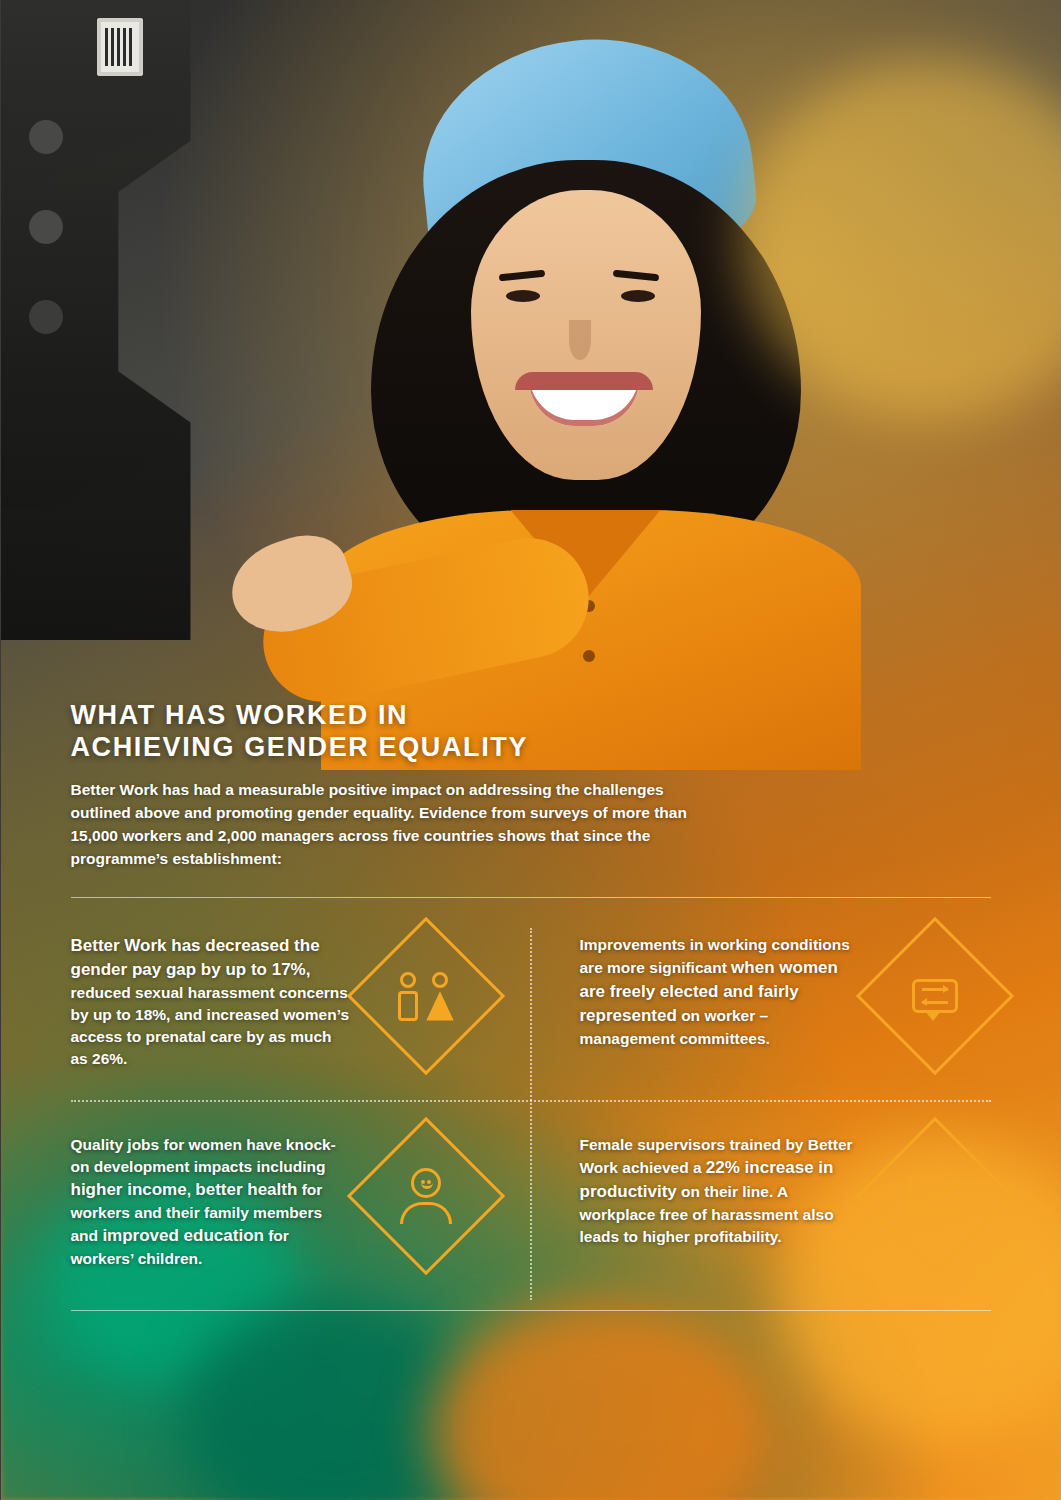What has worked in
achieving gender equality
Better Work has had a measurable positive impact on addressing the challenges outlined above and promoting gender equality. Evidence from surveys of more than 15,000 workers and 2,000 managers across five countries shows that since the programme’s establishment:
Better Work has decreased the gender pay gap by up to 17%, reduced sexual harassment concerns by up to 18%, and increased women’s access to prenatal care by as much as 26%.
Improvements in working conditions are more significant when women are freely elected and fairly represented on worker – management committees.
Quality jobs for women have knock-on development impacts including higher income, better health for workers and their family members and improved education for workers’ children.
Female supervisors trained by Better Work achieved a 22% increase in productivity on their line. A workplace free of harassment also leads to higher profitability.